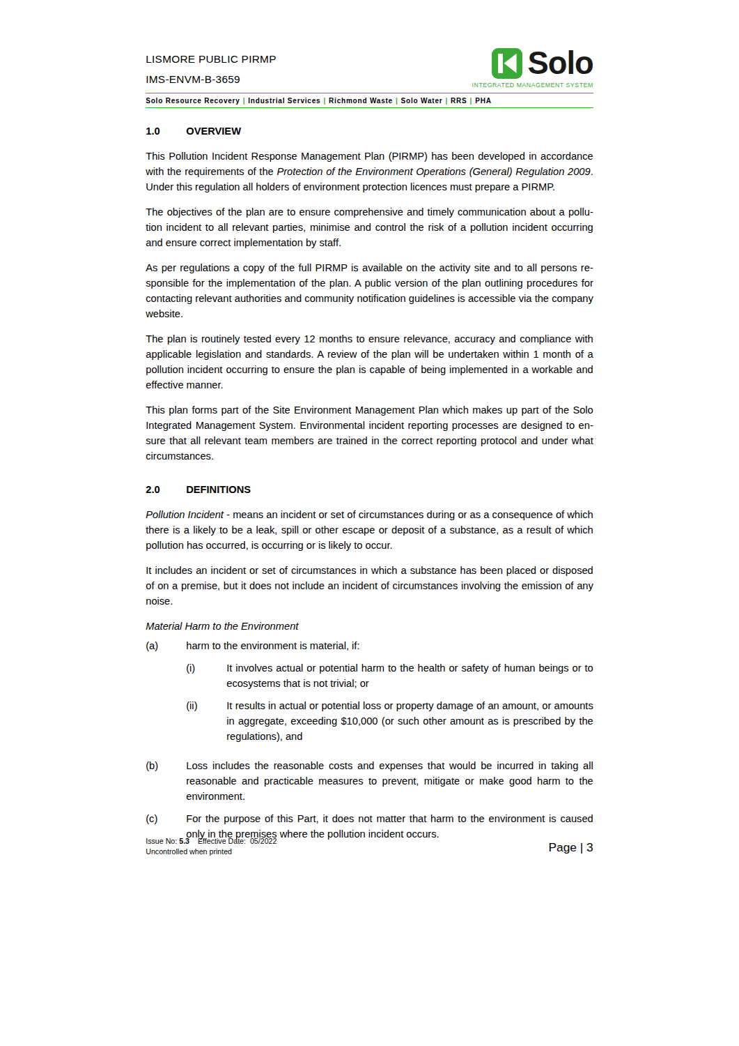LISMORE PUBLIC PIRMP
IMS-ENVM-B-3659
Solo
INTEGRATED MANAGEMENT SYSTEM
Solo Resource Recovery|Industrial Services|Richmond Waste|Solo Water|RRS|PHA
1.0 OVERVIEW
This Pollution Incident Response Management Plan (PIRMP) has been developed in accordance with the requirements of the Protection of the Environment Operations (General) Regulation 2009. Under this regulation all holders of environment protection licences must prepare a PIRMP.
The objectives of the plan are to ensure comprehensive and timely communication about a pollution incident to all relevant parties, minimise and control the risk of a pollution incident occurring and ensure correct implementation by staff.
As per regulations a copy of the full PIRMP is available on the activity site and to all persons responsible for the implementation of the plan. A public version of the plan outlining procedures for contacting relevant authorities and community notification guidelines is accessible via the company website.
The plan is routinely tested every 12 months to ensure relevance, accuracy and compliance with applicable legislation and standards. A review of the plan will be undertaken within 1 month of a pollution incident occurring to ensure the plan is capable of being implemented in a workable and effective manner.
This plan forms part of the Site Environment Management Plan which makes up part of the Solo Integrated Management System. Environmental incident reporting processes are designed to ensure that all relevant team members are trained in the correct reporting protocol and under what circumstances.
2.0 DEFINITIONS
Pollution Incident - means an incident or set of circumstances during or as a consequence of which there is a likely to be a leak, spill or other escape or deposit of a substance, as a result of which pollution has occurred, is occurring or is likely to occur.
It includes an incident or set of circumstances in which a substance has been placed or disposed of on a premise, but it does not include an incident of circumstances involving the emission of any noise.
Material Harm to the Environment
(a) harm to the environment is material, if:
(i) It involves actual or potential harm to the health or safety of human beings or to ecosystems that is not trivial; or
(ii) It results in actual or potential loss or property damage of an amount, or amounts in aggregate, exceeding $10,000 (or such other amount as is prescribed by the regulations), and
(b) Loss includes the reasonable costs and expenses that would be incurred in taking all reasonable and practicable measures to prevent, mitigate or make good harm to the environment.
(c) For the purpose of this Part, it does not matter that harm to the environment is caused only in the premises where the pollution incident occurs.
Issue No: 5.3 Effective Date: 05/2022
Uncontrolled when printed
Page | 3